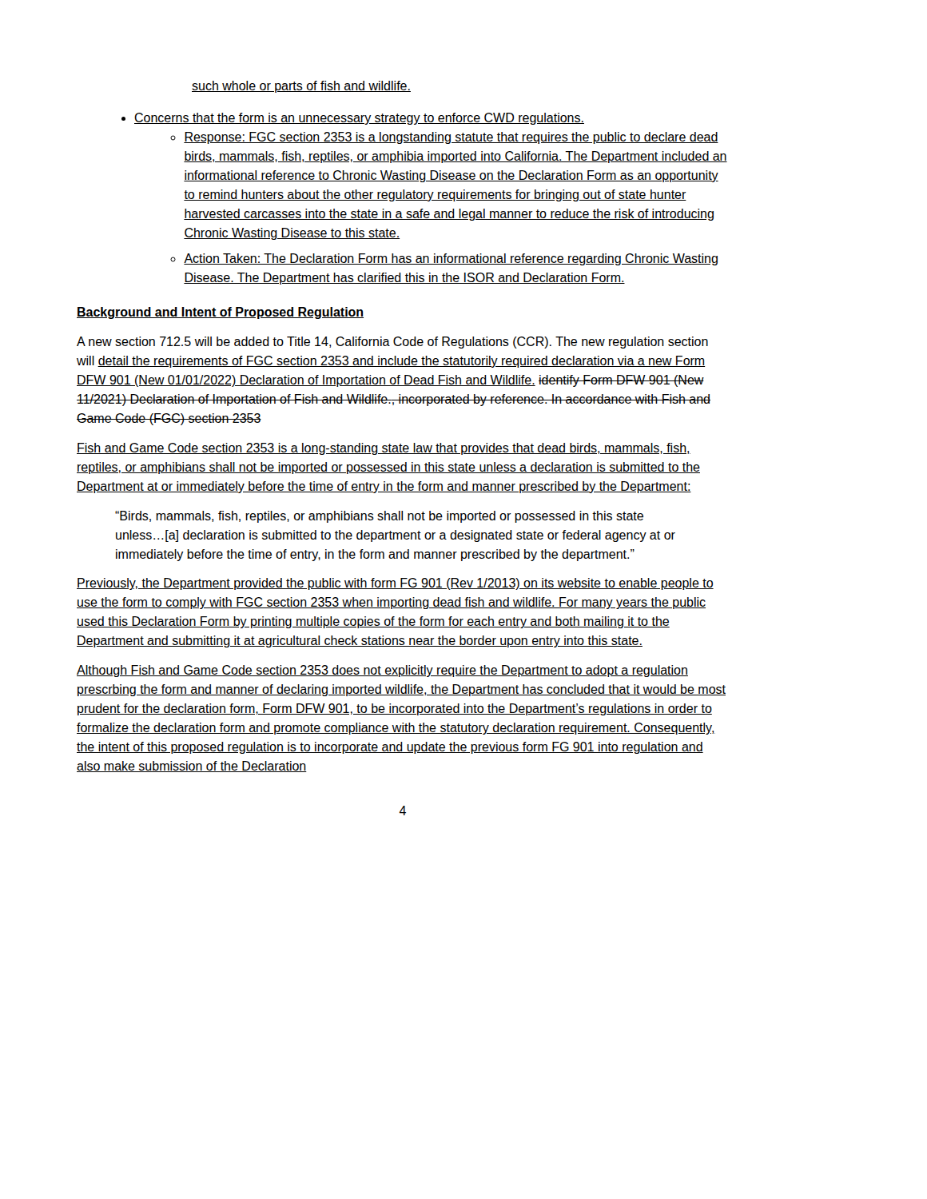such whole or parts of fish and wildlife.
Concerns that the form is an unnecessary strategy to enforce CWD regulations.
Response: FGC section 2353 is a longstanding statute that requires the public to declare dead birds, mammals, fish, reptiles, or amphibia imported into California. The Department included an informational reference to Chronic Wasting Disease on the Declaration Form as an opportunity to remind hunters about the other regulatory requirements for bringing out of state hunter harvested carcasses into the state in a safe and legal manner to reduce the risk of introducing Chronic Wasting Disease to this state.
Action Taken: The Declaration Form has an informational reference regarding Chronic Wasting Disease. The Department has clarified this in the ISOR and Declaration Form.
Background and Intent of Proposed Regulation
A new section 712.5 will be added to Title 14, California Code of Regulations (CCR). The new regulation section will detail the requirements of FGC section 2353 and include the statutorily required declaration via a new Form DFW 901 (New 01/01/2022) Declaration of Importation of Dead Fish and Wildlife. identify Form DFW 901 (New 11/2021) Declaration of Importation of Fish and Wildlife., incorporated by reference. In accordance with Fish and Game Code (FGC) section 2353
Fish and Game Code section 2353 is a long-standing state law that provides that dead birds, mammals, fish, reptiles, or amphibians shall not be imported or possessed in this state unless a declaration is submitted to the Department at or immediately before the time of entry in the form and manner prescribed by the Department:
“Birds, mammals, fish, reptiles, or amphibians shall not be imported or possessed in this state unless…[a] declaration is submitted to the department or a designated state or federal agency at or immediately before the time of entry, in the form and manner prescribed by the department.”
Previously, the Department provided the public with form FG 901 (Rev 1/2013) on its website to enable people to use the form to comply with FGC section 2353 when importing dead fish and wildlife. For many years the public used this Declaration Form by printing multiple copies of the form for each entry and both mailing it to the Department and submitting it at agricultural check stations near the border upon entry into this state.
Although Fish and Game Code section 2353 does not explicitly require the Department to adopt a regulation prescrbing the form and manner of declaring imported wildlife, the Department has concluded that it would be most prudent for the declaration form, Form DFW 901, to be incorporated into the Department’s regulations in order to formalize the declaration form and promote compliance with the statutory declaration requirement. Consequently, the intent of this proposed regulation is to incorporate and update the previous form FG 901 into regulation and also make submission of the Declaration
4